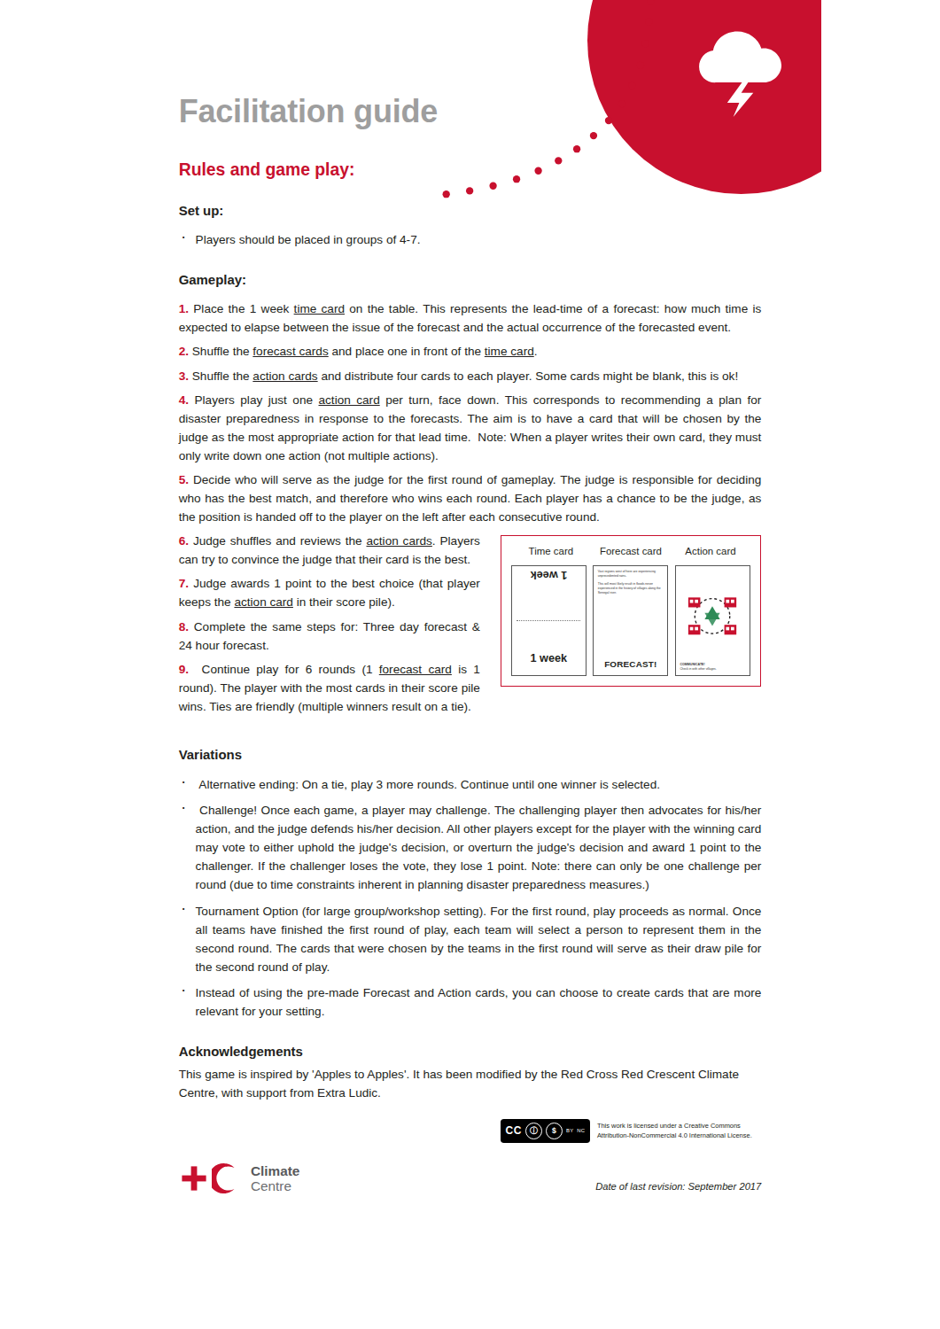Facilitation guide
Rules and game play:
Set up:
Players should be placed in groups of 4-7.
Gameplay:
1. Place the 1 week time card on the table. This represents the lead-time of a forecast: how much time is expected to elapse between the issue of the forecast and the actual occurrence of the forecasted event.
2. Shuffle the forecast cards and place one in front of the time card.
3. Shuffle the action cards and distribute four cards to each player. Some cards might be blank, this is ok!
4. Players play just one action card per turn, face down. This corresponds to recommending a plan for disaster preparedness in response to the forecasts. The aim is to have a card that will be chosen by the judge as the most appropriate action for that lead time. Note: When a player writes their own card, they must only write down one action (not multiple actions).
5. Decide who will serve as the judge for the first round of gameplay. The judge is responsible for deciding who has the best match, and therefore who wins each round. Each player has a chance to be the judge, as the position is handed off to the player on the left after each consecutive round.
Time card Forecast card Action card
1 week
1 week
Vast regions west of here are experiencing unprecedented rains.
This will most likely result in floods never experienced in the history of villages along the Senegal river.
FORECAST!
COMMUNICATE!
Check in with other villages.
6. Judge shuffles and reviews the action cards. Players can try to convince the judge that their card is the best.
7. Judge awards 1 point to the best choice (that player keeps the action card in their score pile).
8. Complete the same steps for: Three day forecast & 24 hour forecast.
9. Continue play for 6 rounds (1 forecast card is 1 round). The player with the most cards in their score pile wins. Ties are friendly (multiple winners result on a tie).
Variations
Alternative ending: On a tie, play 3 more rounds. Continue until one winner is selected.
Challenge! Once each game, a player may challenge. The challenging player then advocates for his/her action, and the judge defends his/her decision. All other players except for the player with the winning card may vote to either uphold the judge's decision, or overturn the judge's decision and award 1 point to the challenger. If the challenger loses the vote, they lose 1 point. Note: there can only be one challenge per round (due to time constraints inherent in planning disaster preparedness measures.)
Tournament Option (for large group/workshop setting). For the first round, play proceeds as normal. Once all teams have finished the first round of play, each team will select a person to represent them in the second round. The cards that were chosen by the teams in the first round will serve as their draw pile for the second round of play.
Instead of using the pre-made Forecast and Action cards, you can choose to create cards that are more relevant for your setting.
Acknowledgements
This game is inspired by 'Apples to Apples'. It has been modified by the Red Cross Red Crescent Climate Centre, with support from Extra Ludic.
CC ⓘ $ BY NC
This work is licensed under a Creative Commons
Attribution-NonCommercial 4.0 International License.
Climate
Centre
Date of last revision: September 2017